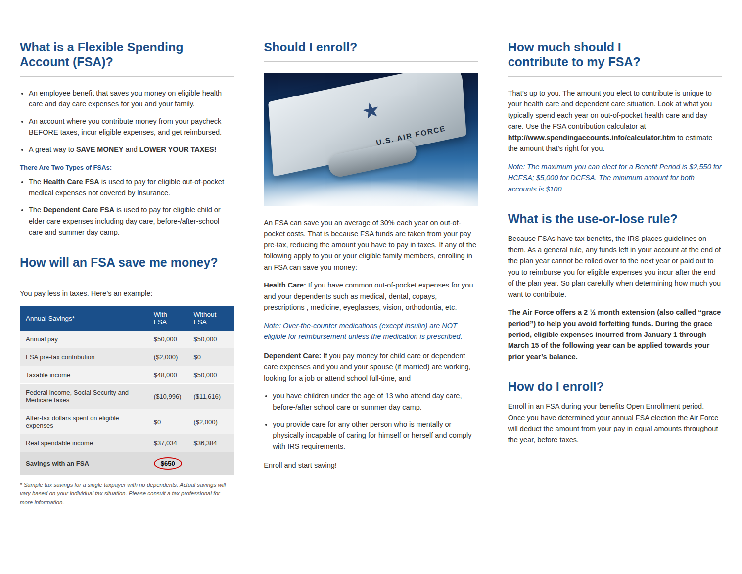What is a Flexible Spending
Account (FSA)?
An employee benefit that saves you money on eligible health care and day care expenses for you and your family.
An account where you contribute money from your paycheck BEFORE taxes, incur eligible expenses, and get reimbursed.
A great way to SAVE MONEY and LOWER YOUR TAXES!
There Are Two Types of FSAs:
The Health Care FSA is used to pay for eligible out-of-pocket medical expenses not covered by insurance.
The Dependent Care FSA is used to pay for eligible child or elder care expenses including day care, before-/after-school care and summer day camp.
How will an FSA save me money?
You pay less in taxes. Here’s an example:
| Annual Savings* | With FSA | Without FSA |
| --- | --- | --- |
| Annual pay | $50,000 | $50,000 |
| FSA pre-tax contribution | ($2,000) | $0 |
| Taxable income | $48,000 | $50,000 |
| Federal income, Social Security and Medicare taxes | ($10,996) | ($11,616) |
| After-tax dollars spent on eligible expenses | $0 | ($2,000) |
| Real spendable income | $37,034 | $36,384 |
| Savings with an FSA | $650 |
* Sample tax savings for a single taxpayer with no dependents. Actual savings will vary based on your individual tax situation. Please consult a tax professional for more information.
Should I enroll?
U.S. AIR FORCE
An FSA can save you an average of 30% each year on out-of-pocket costs. That is because FSA funds are taken from your pay pre-tax, reducing the amount you have to pay in taxes. If any of the following apply to you or your eligible family members, enrolling in an FSA can save you money:
Health Care: If you have common out-of-pocket expenses for you and your dependents such as medical, dental, copays, prescriptions , medicine, eyeglasses, vision, orthodontia, etc.
Note: Over-the-counter medications (except insulin) are NOT eligible for reimbursement unless the medication is prescribed.
Dependent Care: If you pay money for child care or dependent care expenses and you and your spouse (if married) are working, looking for a job or attend school full-time, and
you have children under the age of 13 who attend day care, before-/after school care or summer day camp.
you provide care for any other person who is mentally or physically incapable of caring for himself or herself and comply with IRS requirements.
Enroll and start saving!
How much should I
contribute to my FSA?
That’s up to you. The amount you elect to contribute is unique to your health care and dependent care situation. Look at what you typically spend each year on out-of-pocket health care and day care. Use the FSA contribution calculator at http://www.spendingaccounts.info/calculator.htm to estimate the amount that’s right for you.
Note: The maximum you can elect for a Benefit Period is $2,550 for HCFSA; $5,000 for DCFSA. The minimum amount for both accounts is $100.
What is the use-or-lose rule?
Because FSAs have tax benefits, the IRS places guidelines on them. As a general rule, any funds left in your account at the end of the plan year cannot be rolled over to the next year or paid out to you to reimburse you for eligible expenses you incur after the end of the plan year. So plan carefully when determining how much you want to contribute.
The Air Force offers a 2 ½ month extension (also called “grace period”) to help you avoid forfeiting funds. During the grace period, eligible expenses incurred from January 1 through March 15 of the following year can be applied towards your prior year’s balance.
How do I enroll?
Enroll in an FSA during your benefits Open Enrollment period. Once you have determined your annual FSA election the Air Force will deduct the amount from your pay in equal amounts throughout the year, before taxes.